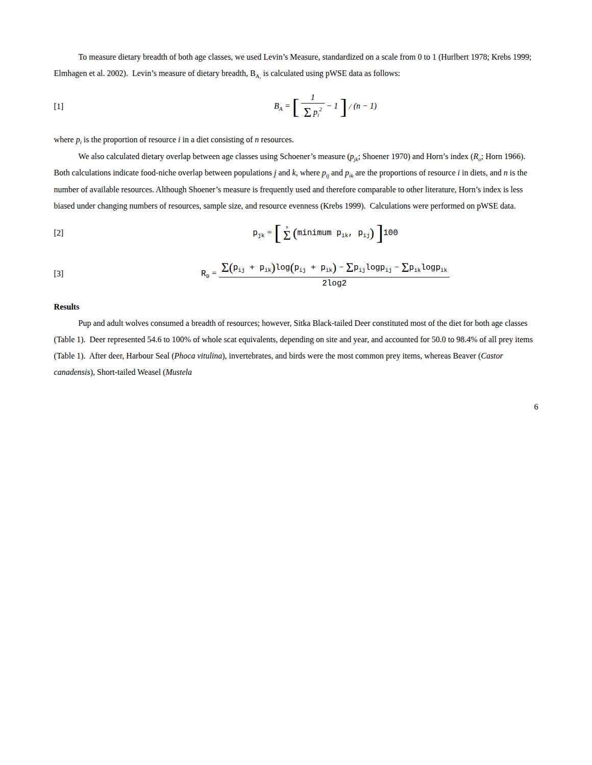To measure dietary breadth of both age classes, we used Levin’s Measure, standardized on a scale from 0 to 1 (Hurlbert 1978; Krebs 1999; Elmhagen et al. 2002). Levin’s measure of dietary breadth, BA, is calculated using pWSE data as follows:
[1]
BA = [ 1 Σ pi2 − 1 ] / (n − 1)
where pi is the proportion of resource i in a diet consisting of n resources.
We also calculated dietary overlap between age classes using Schoener’s measure (pjk; Shoener 1970) and Horn’s index (Ro; Horn 1966). Both calculations indicate food-niche overlap between populations j and k, where pij and pik are the proportions of resource i in diets, and n is the number of available resources. Although Shoener’s measure is frequently used and therefore comparable to other literature, Horn’s index is less biased under changing numbers of resources, sample size, and resource evenness (Krebs 1999). Calculations were performed on pWSE data.
[2]
pjk = [ n Σ (minimum pik, pij) ] 100
[3]
R0 = Σ(pij + pik) log(pij + pik) − Σpijlogpij − Σpiklogpik 2log2
Results
Pup and adult wolves consumed a breadth of resources; however, Sitka Black-tailed Deer constituted most of the diet for both age classes (Table 1). Deer represented 54.6 to 100% of whole scat equivalents, depending on site and year, and accounted for 50.0 to 98.4% of all prey items (Table 1). After deer, Harbour Seal (Phoca vitulina), invertebrates, and birds were the most common prey items, whereas Beaver (Castor canadensis), Short-tailed Weasel (Mustela
6